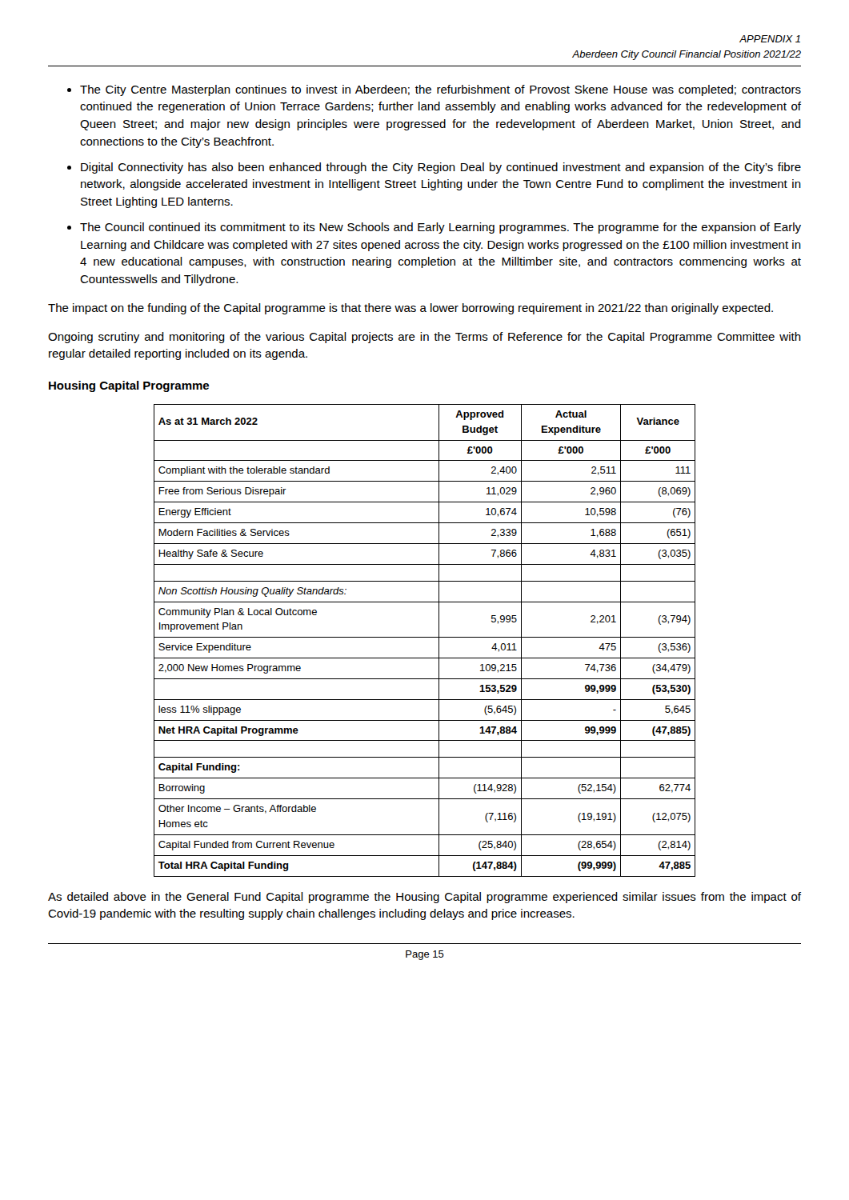APPENDIX 1
Aberdeen City Council Financial Position 2021/22
The City Centre Masterplan continues to invest in Aberdeen; the refurbishment of Provost Skene House was completed; contractors continued the regeneration of Union Terrace Gardens; further land assembly and enabling works advanced for the redevelopment of Queen Street; and major new design principles were progressed for the redevelopment of Aberdeen Market, Union Street, and connections to the City’s Beachfront.
Digital Connectivity has also been enhanced through the City Region Deal by continued investment and expansion of the City’s fibre network, alongside accelerated investment in Intelligent Street Lighting under the Town Centre Fund to compliment the investment in Street Lighting LED lanterns.
The Council continued its commitment to its New Schools and Early Learning programmes. The programme for the expansion of Early Learning and Childcare was completed with 27 sites opened across the city. Design works progressed on the £100 million investment in 4 new educational campuses, with construction nearing completion at the Milltimber site, and contractors commencing works at Countesswells and Tillydrone.
The impact on the funding of the Capital programme is that there was a lower borrowing requirement in 2021/22 than originally expected.
Ongoing scrutiny and monitoring of the various Capital projects are in the Terms of Reference for the Capital Programme Committee with regular detailed reporting included on its agenda.
Housing Capital Programme
| As at 31 March 2022 | Approved Budget | Actual Expenditure | Variance |
| --- | --- | --- | --- |
| | £'000 | £'000 | £'000 |
| Compliant with the tolerable standard | 2,400 | 2,511 | 111 |
| Free from Serious Disrepair | 11,029 | 2,960 | (8,069) |
| Energy Efficient | 10,674 | 10,598 | (76) |
| Modern Facilities & Services | 2,339 | 1,688 | (651) |
| Healthy Safe & Secure | 7,866 | 4,831 | (3,035) |
| Non Scottish Housing Quality Standards: | | | |
| Community Plan & Local Outcome Improvement Plan | 5,995 | 2,201 | (3,794) |
| Service Expenditure | 4,011 | 475 | (3,536) |
| 2,000 New Homes Programme | 109,215 | 74,736 | (34,479) |
| | 153,529 | 99,999 | (53,530) |
| less 11% slippage | (5,645) | - | 5,645 |
| Net HRA Capital Programme | 147,884 | 99,999 | (47,885) |
| Capital Funding: | | | |
| Borrowing | (114,928) | (52,154) | 62,774 |
| Other Income – Grants, Affordable Homes etc | (7,116) | (19,191) | (12,075) |
| Capital Funded from Current Revenue | (25,840) | (28,654) | (2,814) |
| Total HRA Capital Funding | (147,884) | (99,999) | 47,885 |
As detailed above in the General Fund Capital programme the Housing Capital programme experienced similar issues from the impact of Covid-19 pandemic with the resulting supply chain challenges including delays and price increases.
Page 15